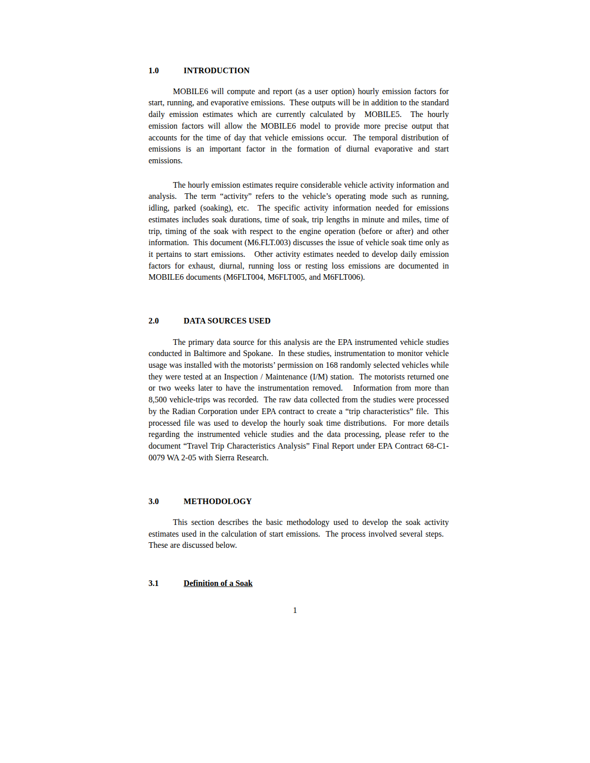1.0 INTRODUCTION
MOBILE6 will compute and report (as a user option) hourly emission factors for start, running, and evaporative emissions. These outputs will be in addition to the standard daily emission estimates which are currently calculated by MOBILE5. The hourly emission factors will allow the MOBILE6 model to provide more precise output that accounts for the time of day that vehicle emissions occur. The temporal distribution of emissions is an important factor in the formation of diurnal evaporative and start emissions.
The hourly emission estimates require considerable vehicle activity information and analysis. The term “activity” refers to the vehicle’s operating mode such as running, idling, parked (soaking), etc. The specific activity information needed for emissions estimates includes soak durations, time of soak, trip lengths in minute and miles, time of trip, timing of the soak with respect to the engine operation (before or after) and other information. This document (M6.FLT.003) discusses the issue of vehicle soak time only as it pertains to start emissions. Other activity estimates needed to develop daily emission factors for exhaust, diurnal, running loss or resting loss emissions are documented in MOBILE6 documents (M6FLT004, M6FLT005, and M6FLT006).
2.0 DATA SOURCES USED
The primary data source for this analysis are the EPA instrumented vehicle studies conducted in Baltimore and Spokane. In these studies, instrumentation to monitor vehicle usage was installed with the motorists’ permission on 168 randomly selected vehicles while they were tested at an Inspection / Maintenance (I/M) station. The motorists returned one or two weeks later to have the instrumentation removed. Information from more than 8,500 vehicle-trips was recorded. The raw data collected from the studies were processed by the Radian Corporation under EPA contract to create a “trip characteristics” file. This processed file was used to develop the hourly soak time distributions. For more details regarding the instrumented vehicle studies and the data processing, please refer to the document “Travel Trip Characteristics Analysis” Final Report under EPA Contract 68-C1-0079 WA 2-05 with Sierra Research.
3.0 METHODOLOGY
This section describes the basic methodology used to develop the soak activity estimates used in the calculation of start emissions. The process involved several steps. These are discussed below.
3.1 Definition of a Soak
1